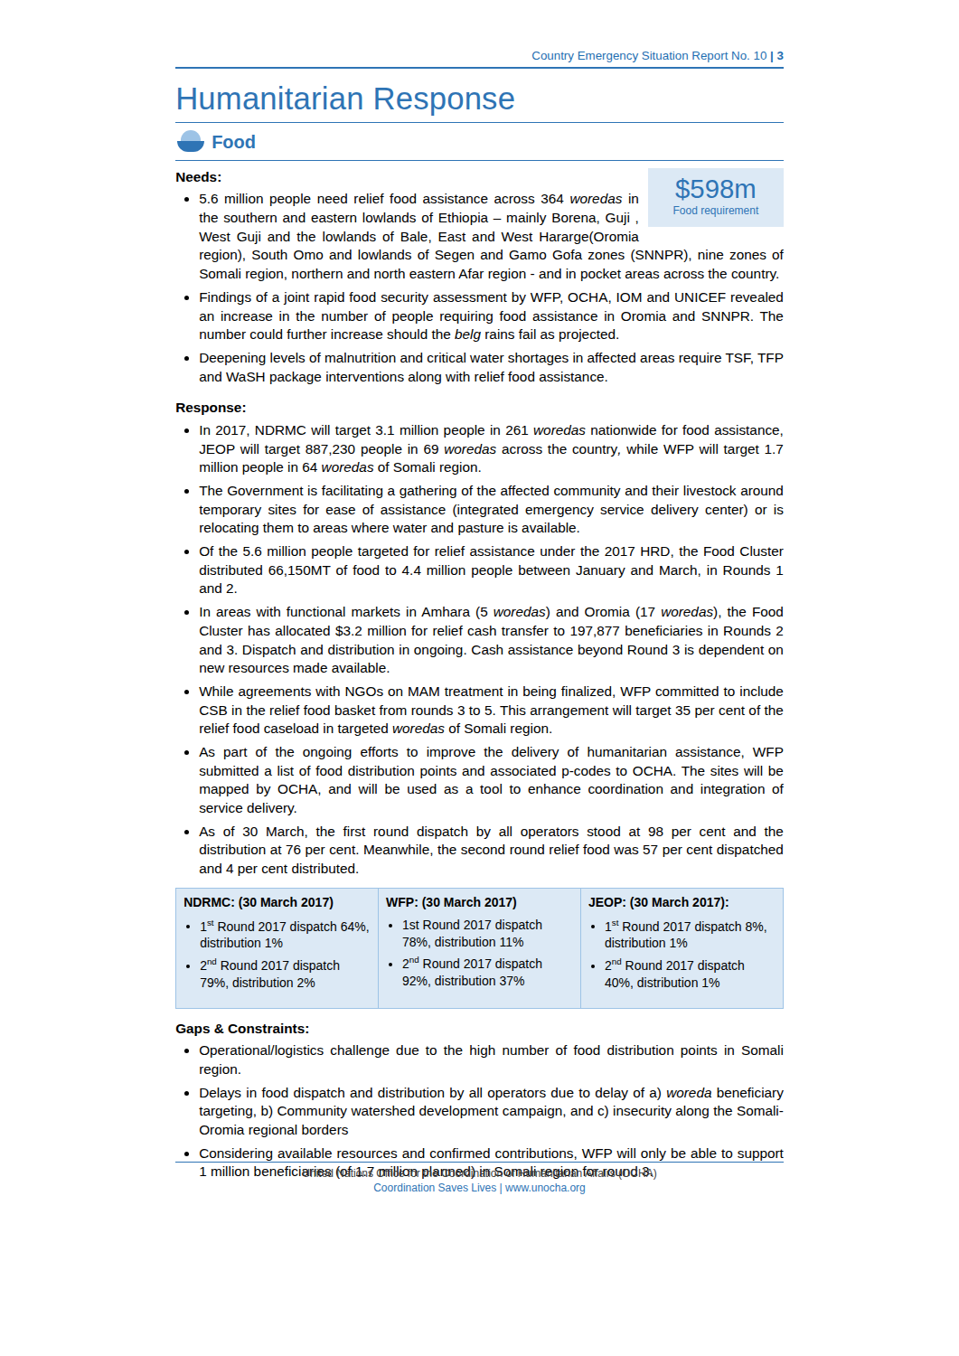Country Emergency Situation Report No. 10 | 3
Humanitarian Response
Food
$598m
Food requirement
Needs:
5.6 million people need relief food assistance across 364 woredas in the southern and eastern lowlands of Ethiopia – mainly Borena, Guji , West Guji and the lowlands of Bale, East and West Hararge(Oromia region), South Omo and lowlands of Segen and Gamo Gofa zones (SNNPR), nine zones of Somali region, northern and north eastern Afar region - and in pocket areas across the country.
Findings of a joint rapid food security assessment by WFP, OCHA, IOM and UNICEF revealed an increase in the number of people requiring food assistance in Oromia and SNNPR. The number could further increase should the belg rains fail as projected.
Deepening levels of malnutrition and critical water shortages in affected areas require TSF, TFP and WaSH package interventions along with relief food assistance.
Response:
In 2017, NDRMC will target 3.1 million people in 261 woredas nationwide for food assistance, JEOP will target 887,230 people in 69 woredas across the country, while WFP will target 1.7 million people in 64 woredas of Somali region.
The Government is facilitating a gathering of the affected community and their livestock around temporary sites for ease of assistance (integrated emergency service delivery center) or is relocating them to areas where water and pasture is available.
Of the 5.6 million people targeted for relief assistance under the 2017 HRD, the Food Cluster distributed 66,150MT of food to 4.4 million people between January and March, in Rounds 1 and 2.
In areas with functional markets in Amhara (5 woredas) and Oromia (17 woredas), the Food Cluster has allocated $3.2 million for relief cash transfer to 197,877 beneficiaries in Rounds 2 and 3. Dispatch and distribution in ongoing. Cash assistance beyond Round 3 is dependent on new resources made available.
While agreements with NGOs on MAM treatment in being finalized, WFP committed to include CSB in the relief food basket from rounds 3 to 5. This arrangement will target 35 per cent of the relief food caseload in targeted woredas of Somali region.
As part of the ongoing efforts to improve the delivery of humanitarian assistance, WFP submitted a list of food distribution points and associated p-codes to OCHA. The sites will be mapped by OCHA, and will be used as a tool to enhance coordination and integration of service delivery.
As of 30 March, the first round dispatch by all operators stood at 98 per cent and the distribution at 76 per cent. Meanwhile, the second round relief food was 57 per cent dispatched and 4 per cent distributed.
| NDRMC: (30 March 2017) 1 st Round 2017 dispatch 64%, distribution 1% 2 nd Round 2017 dispatch 79%, distribution 2% | WFP: (30 March 2017) 1st Round 2017 dispatch 78%, distribution 11% 2 nd Round 2017 dispatch 92%, distribution 37% | JEOP: (30 March 2017): 1 st Round 2017 dispatch 8%, distribution 1% 2 nd Round 2017 dispatch 40%, distribution 1% |
Gaps & Constraints:
Operational/logistics challenge due to the high number of food distribution points in Somali region.
Delays in food dispatch and distribution by all operators due to delay of a) woreda beneficiary targeting, b) Community watershed development campaign, and c) insecurity along the Somali-Oromia regional borders
Considering available resources and confirmed contributions, WFP will only be able to support 1 million beneficiaries (of 1.7 million planned) in Somali region for round 3.
United Nations Office for the Coordination of Humanitarian Affairs (OCHA)
Coordination Saves Lives | www.unocha.org